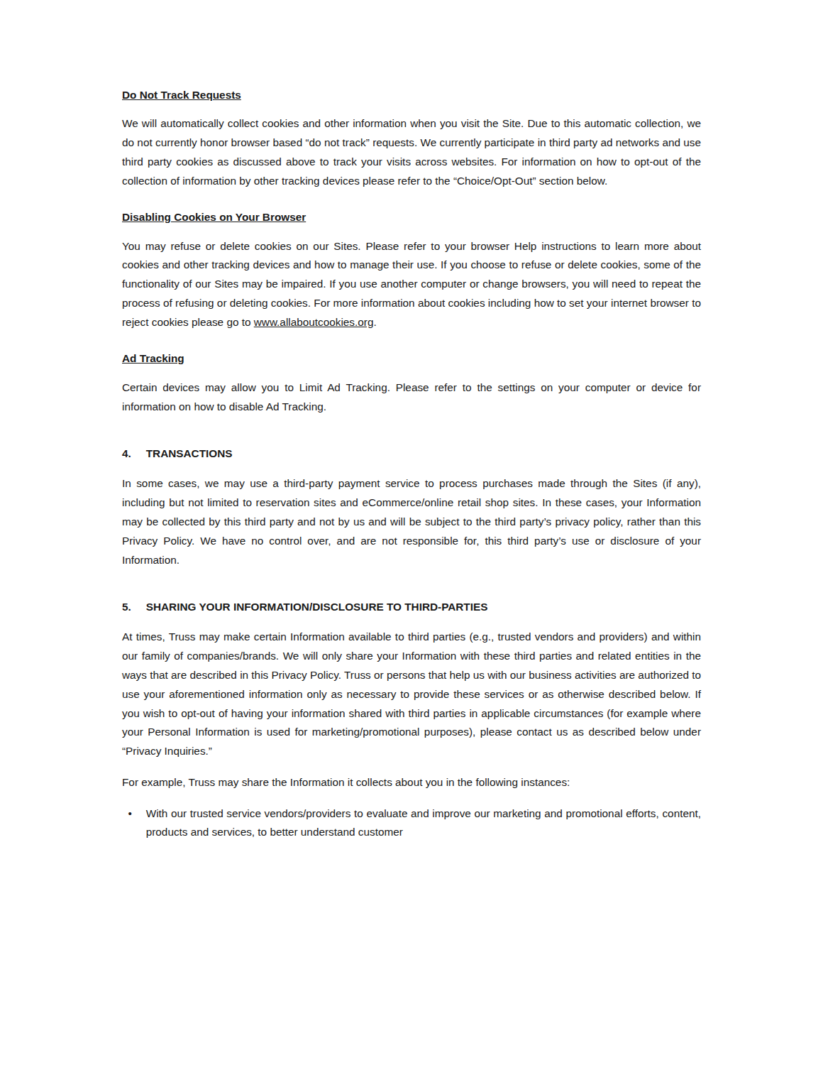Do Not Track Requests
We will automatically collect cookies and other information when you visit the Site. Due to this automatic collection, we do not currently honor browser based “do not track” requests. We currently participate in third party ad networks and use third party cookies as discussed above to track your visits across websites. For information on how to opt-out of the collection of information by other tracking devices please refer to the “Choice/Opt-Out” section below.
Disabling Cookies on Your Browser
You may refuse or delete cookies on our Sites. Please refer to your browser Help instructions to learn more about cookies and other tracking devices and how to manage their use. If you choose to refuse or delete cookies, some of the functionality of our Sites may be impaired. If you use another computer or change browsers, you will need to repeat the process of refusing or deleting cookies. For more information about cookies including how to set your internet browser to reject cookies please go to www.allaboutcookies.org.
Ad Tracking
Certain devices may allow you to Limit Ad Tracking. Please refer to the settings on your computer or device for information on how to disable Ad Tracking.
4. TRANSACTIONS
In some cases, we may use a third-party payment service to process purchases made through the Sites (if any), including but not limited to reservation sites and eCommerce/online retail shop sites. In these cases, your Information may be collected by this third party and not by us and will be subject to the third party’s privacy policy, rather than this Privacy Policy. We have no control over, and are not responsible for, this third party’s use or disclosure of your Information.
5. SHARING YOUR INFORMATION/DISCLOSURE TO THIRD-PARTIES
At times, Truss may make certain Information available to third parties (e.g., trusted vendors and providers) and within our family of companies/brands. We will only share your Information with these third parties and related entities in the ways that are described in this Privacy Policy. Truss or persons that help us with our business activities are authorized to use your aforementioned information only as necessary to provide these services or as otherwise described below. If you wish to opt-out of having your information shared with third parties in applicable circumstances (for example where your Personal Information is used for marketing/promotional purposes), please contact us as described below under “Privacy Inquiries.”
For example, Truss may share the Information it collects about you in the following instances:
With our trusted service vendors/providers to evaluate and improve our marketing and promotional efforts, content, products and services, to better understand customer